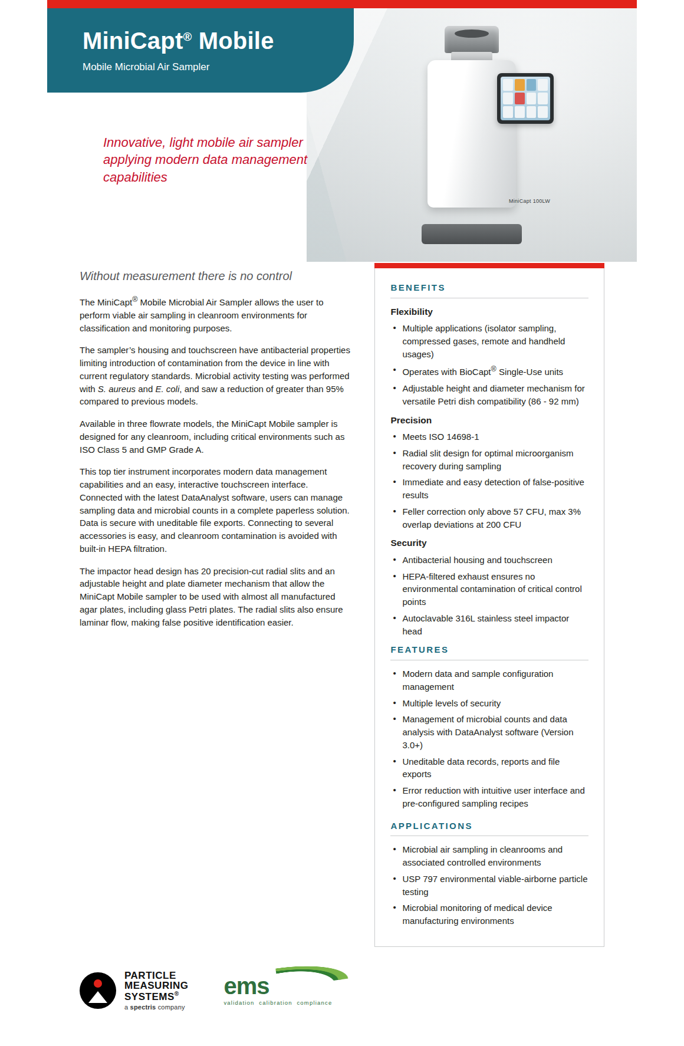MiniCapt 100LW
MiniCapt® Mobile
Mobile Microbial Air Sampler
Innovative, light mobile air sampler applying modern data management capabilities
Without measurement there is no control
The MiniCapt® Mobile Microbial Air Sampler allows the user to perform viable air sampling in cleanroom environments for classification and monitoring purposes.
The sampler’s housing and touchscreen have antibacterial properties limiting introduction of contamination from the device in line with current regulatory standards. Microbial activity testing was performed with S. aureus and E. coli, and saw a reduction of greater than 95% compared to previous models.
Available in three flowrate models, the MiniCapt Mobile sampler is designed for any cleanroom, including critical environments such as ISO Class 5 and GMP Grade A.
This top tier instrument incorporates modern data management capabilities and an easy, interactive touchscreen interface. Connected with the latest DataAnalyst software, users can manage sampling data and microbial counts in a complete paperless solution. Data is secure with uneditable file exports. Connecting to several accessories is easy, and cleanroom contamination is avoided with built-in HEPA filtration.
The impactor head design has 20 precision-cut radial slits and an adjustable height and plate diameter mechanism that allow the MiniCapt Mobile sampler to be used with almost all manufactured agar plates, including glass Petri plates. The radial slits also ensure laminar flow, making false positive identification easier.
Benefits
Flexibility
Multiple applications (isolator sampling, compressed gases, remote and handheld usages)
Operates with BioCapt® Single-Use units
Adjustable height and diameter mechanism for versatile Petri dish compatibility (86 - 92 mm)
Precision
Meets ISO 14698-1
Radial slit design for optimal microorganism recovery during sampling
Immediate and easy detection of false-positive results
Feller correction only above 57 CFU, max 3% overlap deviations at 200 CFU
Security
Antibacterial housing and touchscreen
HEPA-filtered exhaust ensures no environmental contamination of critical control points
Autoclavable 316L stainless steel impactor head
Features
Modern data and sample configuration management
Multiple levels of security
Management of microbial counts and data analysis with DataAnalyst software (Version 3.0+)
Uneditable data records, reports and file exports
Error reduction with intuitive user interface and pre-configured sampling recipes
Applications
Microbial air sampling in cleanrooms and associated controlled environments
USP 797 environmental viable-airborne particle testing
Microbial monitoring of medical device manufacturing environments
PARTICLE
MEASURING
SYSTEMS® a spectris company
ems
validation calibration compliance